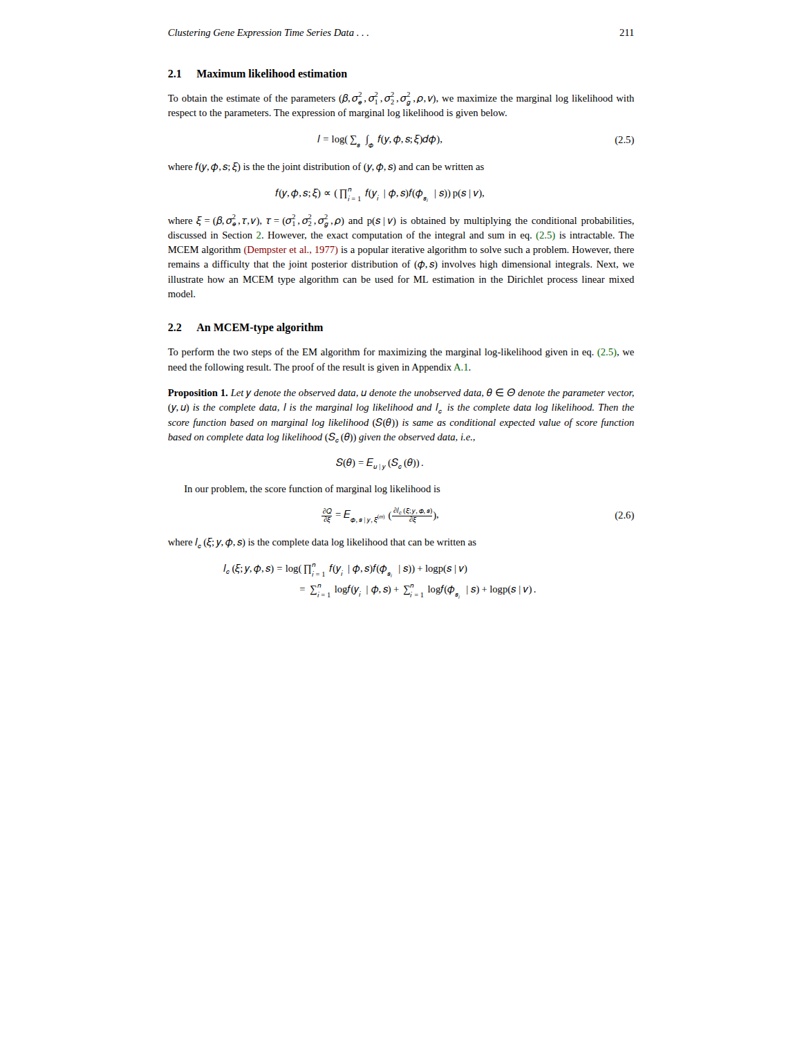Clustering Gene Expression Time Series Data . . . 211
2.1 Maximum likelihood estimation
To obtain the estimate of the parameters (β,σe2,σ12,σ22,σg2,ρ,ν), we maximize the marginal log likelihood with respect to the parameters. The expression of marginal log likelihood is given below.
l=log⁡ ( ∑s ∫ϕ f (y,ϕ,s;ξ) dϕ ) , (2.5)
where f(y,ϕ,s;ξ) is the the joint distribution of (y,ϕ,s) and can be written as
f(y,ϕ,s;ξ) ∝ ( ∏i=1n f(yi|ϕ,s) f(ϕsi|s) ) p(s|ν),
where ξ=(β,σe2,τ,ν), τ=(σ12,σ22,σg2,ρ) and p(s|ν) is obtained by multiplying the conditional probabilities, discussed in Section 2. However, the exact computation of the integral and sum in eq. (2.5) is intractable. The MCEM algorithm (Dempster et al., 1977) is a popular iterative algorithm to solve such a problem. However, there remains a difficulty that the joint posterior distribution of (ϕ,s) involves high dimensional integrals. Next, we illustrate how an MCEM type algorithm can be used for ML estimation in the Dirichlet process linear mixed model.
2.2 An MCEM-type algorithm
To perform the two steps of the EM algorithm for maximizing the marginal log-likelihood given in eq. (2.5), we need the following result. The proof of the result is given in Appendix A.1.
Proposition 1. Let y denote the observed data, u denote the unobserved data, θ∈Θ denote the parameter vector, (y,u) is the complete data, l is the marginal log likelihood and lc is the complete data log likelihood. Then the score function based on marginal log likelihood (S(θ)) is same as conditional expected value of score function based on complete data log likelihood (Sc(θ)) given the observed data, i.e.,
S(θ)= Eu|y (Sc(θ)) .
In our problem, the score function of marginal log likelihood is
∂Q∂ξ = Eϕ,s|y,ξ(m) ( ∂lc(ξ;y,ϕ,s) ∂ξ ) , (2.6)
where lc(ξ;y,ϕ,s) is the complete data log likelihood that can be written as
lc(ξ;y,ϕ,s) = log⁡ ( ∏i=1n f(yi|ϕ,s) f(ϕsi|s) ) + log⁡p(s|ν) = ∑i=1n log⁡f(yi|ϕ,s) + ∑i=1n log⁡f(ϕsi|s) + log⁡p(s|ν) .